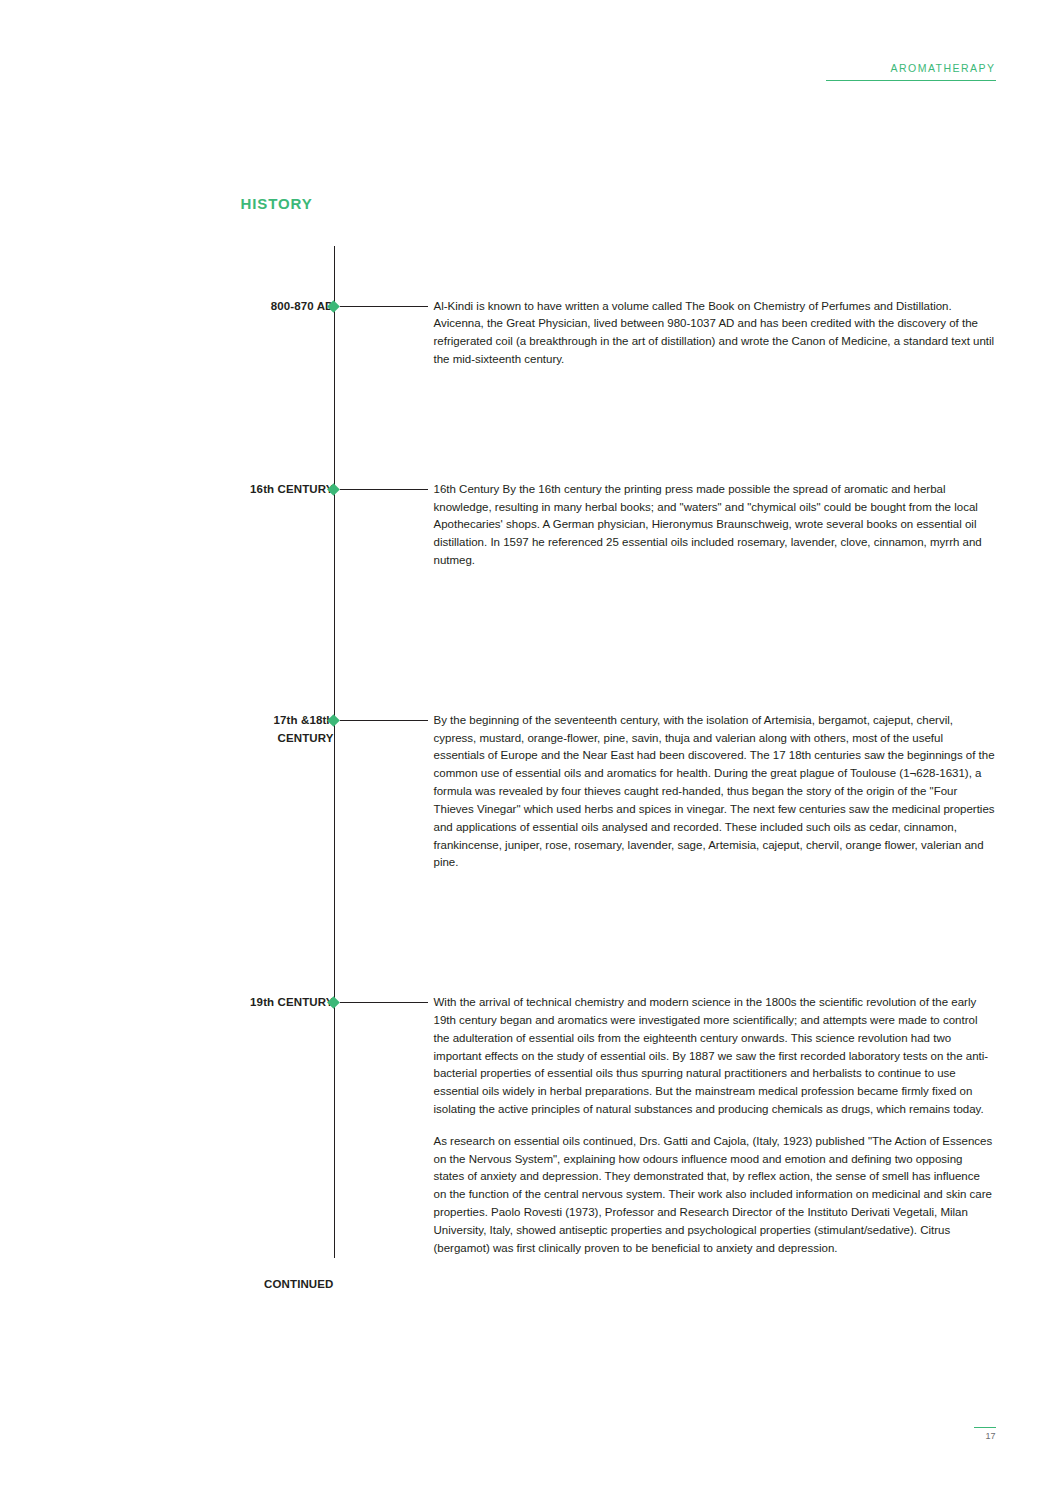Aromatherapy
History
800-870 AD
Al-Kindi is known to have written a volume called The Book on Chemistry of Perfumes and Distillation.
Avicenna, the Great Physician, lived between 980-1037 AD and has been credited with the discovery of the refrigerated coil (a breakthrough in the art of distillation) and wrote the Canon of Medicine, a standard text until the mid-sixteenth century.
16th CENTURY
16th Century By the 16th century the printing press made possible the spread of aromatic and herbal knowledge, resulting in many herbal books; and "waters" and "chymical oils" could be bought from the local Apothecaries' shops. A German physician, Hieronymus Braunschweig, wrote several books on essential oil distillation. In 1597 he referenced 25 essential oils included rosemary, lavender, clove, cinnamon, myrrh and nutmeg.
17th &18th CENTURY
By the beginning of the seventeenth century, with the isolation of Artemisia, bergamot, cajeput, chervil, cypress, mustard, orange-flower, pine, savin, thuja and valerian along with others, most of the useful essentials of Europe and the Near East had been discovered. The 17 18th centuries saw the beginnings of the common use of essential oils and aromatics for health. During the great plague of Toulouse (1¬628-1631), a formula was revealed by four thieves caught red-handed, thus began the story of the origin of the "Four Thieves Vinegar" which used herbs and spices in vinegar. The next few centuries saw the medicinal properties and applications of essential oils analysed and recorded. These included such oils as cedar, cinnamon, frankincense, juniper, rose, rosemary, lavender, sage, Artemisia, cajeput, chervil, orange flower, valerian and pine.
19th CENTURY
With the arrival of technical chemistry and modern science in the 1800s the scientific revolution of the early 19th century began and aromatics were investigated more scientifically; and attempts were made to control the adulteration of essential oils from the eighteenth century onwards. This science revolution had two important effects on the study of essential oils. By 1887 we saw the first recorded laboratory tests on the anti-bacterial properties of essential oils thus spurring natural practitioners and herbalists to continue to use essential oils widely in herbal preparations. But the mainstream medical profession became firmly fixed on isolating the active principles of natural substances and producing chemicals as drugs, which remains today.
As research on essential oils continued, Drs. Gatti and Cajola, (Italy, 1923) published "The Action of Essences on the Nervous System", explaining how odours influence mood and emotion and defining two opposing states of anxiety and depression. They demonstrated that, by reflex action, the sense of smell has influence on the function of the central nervous system. Their work also included information on medicinal and skin care properties. Paolo Rovesti (1973), Professor and Research Director of the Instituto Derivati Vegetali, Milan University, Italy, showed antiseptic properties and psychological properties (stimulant/sedative). Citrus (bergamot) was first clinically proven to be beneficial to anxiety and depression.
CONTINUED
17